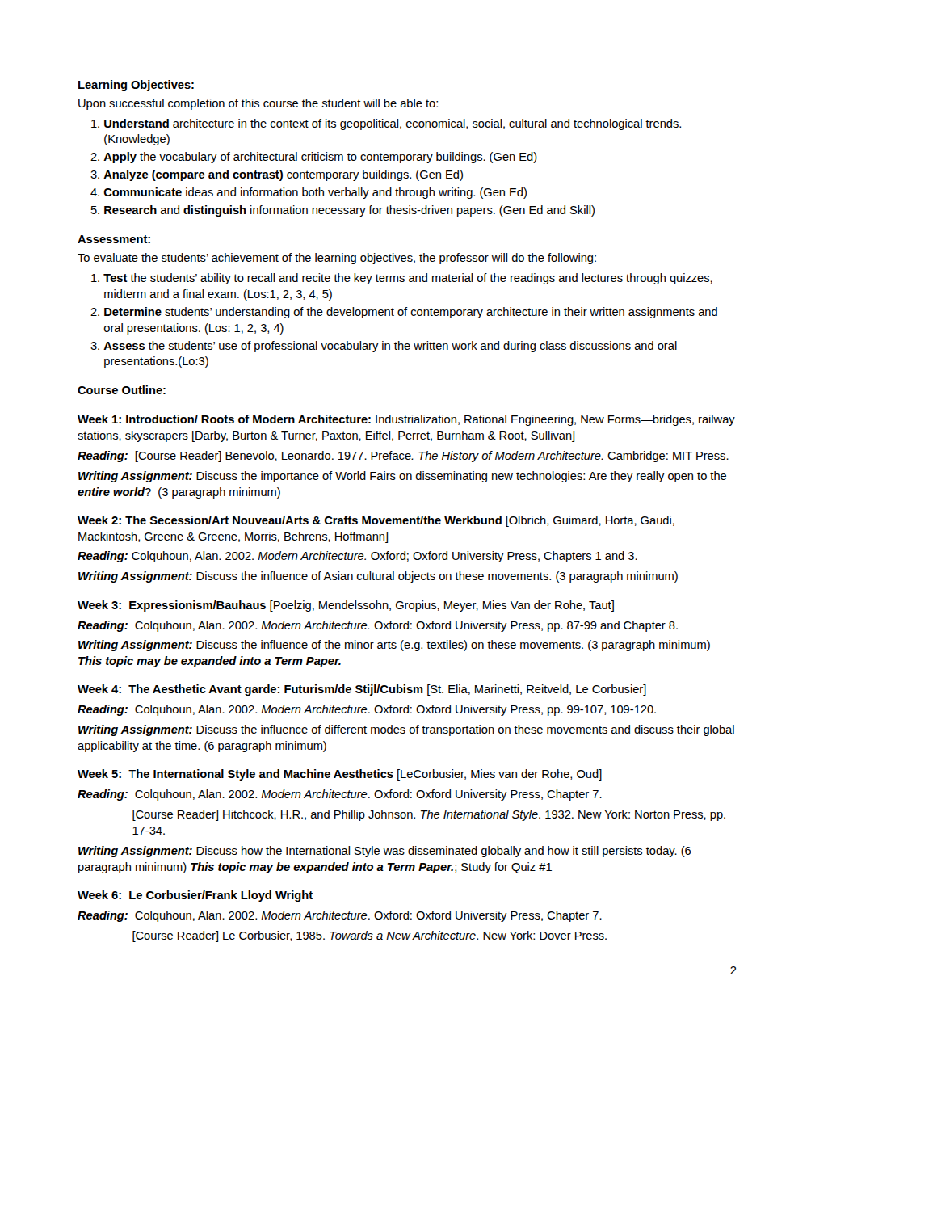Learning Objectives:
Upon successful completion of this course the student will be able to:
Understand architecture in the context of its geopolitical, economical, social, cultural and technological trends. (Knowledge)
Apply the vocabulary of architectural criticism to contemporary buildings. (Gen Ed)
Analyze (compare and contrast) contemporary buildings. (Gen Ed)
Communicate ideas and information both verbally and through writing. (Gen Ed)
Research and distinguish information necessary for thesis-driven papers. (Gen Ed and Skill)
Assessment:
To evaluate the students’ achievement of the learning objectives, the professor will do the following:
Test the students’ ability to recall and recite the key terms and material of the readings and lectures through quizzes, midterm and a final exam. (Los:1, 2, 3, 4, 5)
Determine students’ understanding of the development of contemporary architecture in their written assignments and oral presentations. (Los: 1, 2, 3, 4)
Assess the students’ use of professional vocabulary in the written work and during class discussions and oral presentations.(Lo:3)
Course Outline:
Week 1: Introduction/ Roots of Modern Architecture: Industrialization, Rational Engineering, New Forms—bridges, railway stations, skyscrapers [Darby, Burton & Turner, Paxton, Eiffel, Perret, Burnham & Root, Sullivan]
Reading: [Course Reader] Benevolo, Leonardo. 1977. Preface. The History of Modern Architecture. Cambridge: MIT Press.
Writing Assignment: Discuss the importance of World Fairs on disseminating new technologies: Are they really open to the entire world? (3 paragraph minimum)
Week 2: The Secession/Art Nouveau/Arts & Crafts Movement/the Werkbund [Olbrich, Guimard, Horta, Gaudi, Mackintosh, Greene & Greene, Morris, Behrens, Hoffmann]
Reading: Colquhoun, Alan. 2002. Modern Architecture. Oxford; Oxford University Press, Chapters 1 and 3.
Writing Assignment: Discuss the influence of Asian cultural objects on these movements. (3 paragraph minimum)
Week 3: Expressionism/Bauhaus [Poelzig, Mendelssohn, Gropius, Meyer, Mies Van der Rohe, Taut]
Reading: Colquhoun, Alan. 2002. Modern Architecture. Oxford: Oxford University Press, pp. 87-99 and Chapter 8.
Writing Assignment: Discuss the influence of the minor arts (e.g. textiles) on these movements. (3 paragraph minimum) This topic may be expanded into a Term Paper.
Week 4: The Aesthetic Avant garde: Futurism/de Stijl/Cubism [St. Elia, Marinetti, Reitveld, Le Corbusier]
Reading: Colquhoun, Alan. 2002. Modern Architecture. Oxford: Oxford University Press, pp. 99-107, 109-120.
Writing Assignment: Discuss the influence of different modes of transportation on these movements and discuss their global applicability at the time. (6 paragraph minimum)
Week 5: The International Style and Machine Aesthetics [LeCorbusier, Mies van der Rohe, Oud]
Reading: Colquhoun, Alan. 2002. Modern Architecture. Oxford: Oxford University Press, Chapter 7.
[Course Reader] Hitchcock, H.R., and Phillip Johnson. The International Style. 1932. New York: Norton Press, pp. 17-34.
Writing Assignment: Discuss how the International Style was disseminated globally and how it still persists today. (6 paragraph minimum) This topic may be expanded into a Term Paper.; Study for Quiz #1
Week 6: Le Corbusier/Frank Lloyd Wright
Reading: Colquhoun, Alan. 2002. Modern Architecture. Oxford: Oxford University Press, Chapter 7.
[Course Reader] Le Corbusier, 1985. Towards a New Architecture. New York: Dover Press.
2